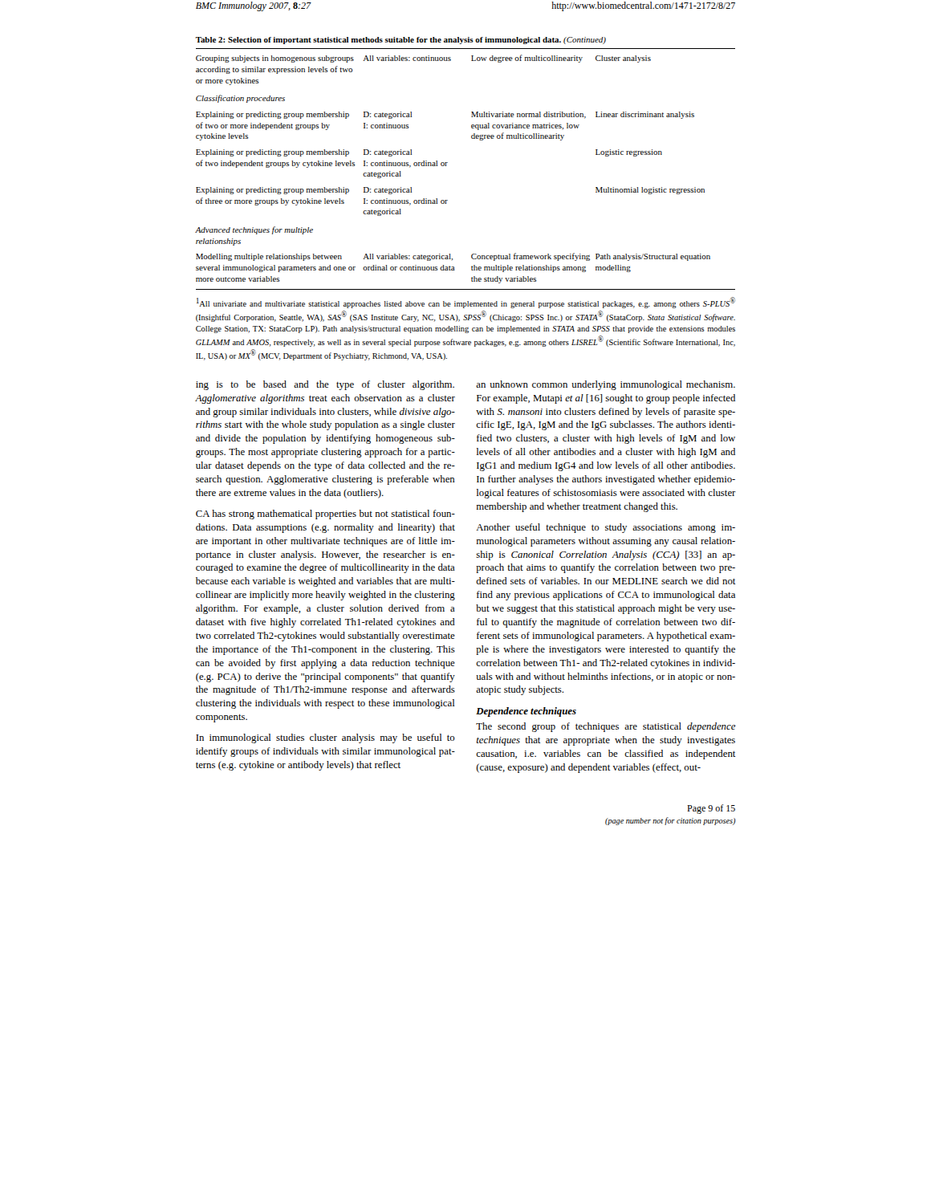BMC Immunology 2007, 8:27
http://www.biomedcentral.com/1471-2172/8/27
Table 2: Selection of important statistical methods suitable for the analysis of immunological data. (Continued)
| Grouping subjects in homogenous subgroups according to similar expression levels of two or more cytokines | All variables: continuous | Low degree of multicollinearity | Cluster analysis |
| Classification procedures | | | |
| Explaining or predicting group membership of two or more independent groups by cytokine levels | D: categorical I: continuous | Multivariate normal distribution, equal covariance matrices, low degree of multicollinearity | Linear discriminant analysis |
| Explaining or predicting group membership of two independent groups by cytokine levels | D: categorical I: continuous, ordinal or categorical | | Logistic regression |
| Explaining or predicting group membership of three or more groups by cytokine levels | D: categorical I: continuous, ordinal or categorical | | Multinomial logistic regression |
| Advanced techniques for multiple relationships | | | |
| Modelling multiple relationships between several immunological parameters and one or more outcome variables | All variables: categorical, ordinal or continuous data | Conceptual framework specifying the multiple relationships among the study variables | Path analysis/Structural equation modelling |
1All univariate and multivariate statistical approaches listed above can be implemented in general purpose statistical packages, e.g. among others S-PLUS® (Insightful Corporation, Seattle, WA), SAS® (SAS Institute Cary, NC, USA), SPSS® (Chicago: SPSS Inc.) or STATA® (StataCorp. Stata Statistical Software. College Station, TX: StataCorp LP). Path analysis/structural equation modelling can be implemented in STATA and SPSS that provide the extensions modules GLLAMM and AMOS, respectively, as well as in several special purpose software packages, e.g. among others LISREL® (Scientific Software International, Inc, IL, USA) or MX® (MCV, Department of Psychiatry, Richmond, VA, USA).
ing is to be based and the type of cluster algorithm. Agglomerative algorithms treat each observation as a cluster and group similar individuals into clusters, while divisive algorithms start with the whole study population as a single cluster and divide the population by identifying homogeneous subgroups. The most appropriate clustering approach for a particular dataset depends on the type of data collected and the research question. Agglomerative clustering is preferable when there are extreme values in the data (outliers).
CA has strong mathematical properties but not statistical foundations. Data assumptions (e.g. normality and linearity) that are important in other multivariate techniques are of little importance in cluster analysis. However, the researcher is encouraged to examine the degree of multicollinearity in the data because each variable is weighted and variables that are multi-collinear are implicitly more heavily weighted in the clustering algorithm. For example, a cluster solution derived from a dataset with five highly correlated Th1-related cytokines and two correlated Th2-cytokines would substantially overestimate the importance of the Th1-component in the clustering. This can be avoided by first applying a data reduction technique (e.g. PCA) to derive the "principal components" that quantify the magnitude of Th1/Th2-immune response and afterwards clustering the individuals with respect to these immunological components.
In immunological studies cluster analysis may be useful to identify groups of individuals with similar immunological patterns (e.g. cytokine or antibody levels) that reflect
an unknown common underlying immunological mechanism. For example, Mutapi et al [16] sought to group people infected with S. mansoni into clusters defined by levels of parasite specific IgE, IgA, IgM and the IgG subclasses. The authors identified two clusters, a cluster with high levels of IgM and low levels of all other antibodies and a cluster with high IgM and IgG1 and medium IgG4 and low levels of all other antibodies. In further analyses the authors investigated whether epidemiological features of schistosomiasis were associated with cluster membership and whether treatment changed this.
Another useful technique to study associations among immunological parameters without assuming any causal relationship is Canonical Correlation Analysis (CCA) [33] an approach that aims to quantify the correlation between two predefined sets of variables. In our MEDLINE search we did not find any previous applications of CCA to immunological data but we suggest that this statistical approach might be very useful to quantify the magnitude of correlation between two different sets of immunological parameters. A hypothetical example is where the investigators were interested to quantify the correlation between Th1- and Th2-related cytokines in individuals with and without helminths infections, or in atopic or non-atopic study subjects.
Dependence techniques
The second group of techniques are statistical dependence techniques that are appropriate when the study investigates causation, i.e. variables can be classified as independent (cause, exposure) and dependent variables (effect, out-
Page 9 of 15
(page number not for citation purposes)